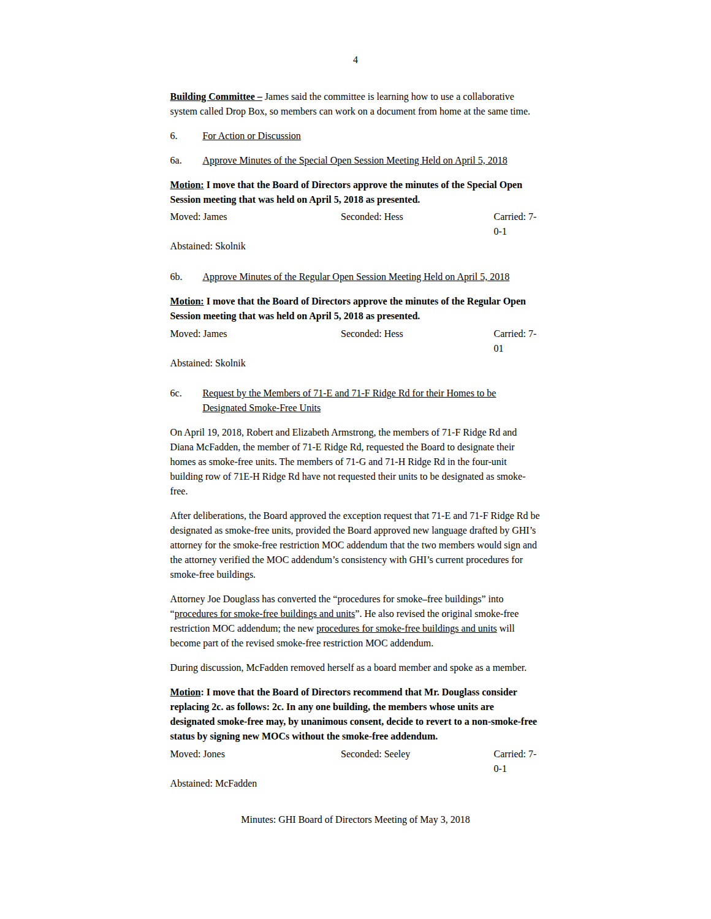4
Building Committee – James said the committee is learning how to use a collaborative system called Drop Box, so members can work on a document from home at the same time.
6.
For Action or Discussion
6a.
Approve Minutes of the Special Open Session Meeting Held on April 5, 2018
Motion: I move that the Board of Directors approve the minutes of the Special Open Session meeting that was held on April 5, 2018 as presented.
Moved: James
Seconded: Hess
Carried: 7-0-1
Abstained: Skolnik
6b.
Approve Minutes of the Regular Open Session Meeting Held on April 5, 2018
Motion: I move that the Board of Directors approve the minutes of the Regular Open Session meeting that was held on April 5, 2018 as presented.
Moved: James
Seconded: Hess
Carried: 7-01
Abstained: Skolnik
6c.
Request by the Members of 71-E and 71-F Ridge Rd for their Homes to be Designated Smoke-Free Units
On April 19, 2018, Robert and Elizabeth Armstrong, the members of 71-F Ridge Rd and Diana McFadden, the member of 71-E Ridge Rd, requested the Board to designate their homes as smoke-free units. The members of 71-G and 71-H Ridge Rd in the four-unit building row of 71E-H Ridge Rd have not requested their units to be designated as smoke-free.
After deliberations, the Board approved the exception request that 71-E and 71-F Ridge Rd be designated as smoke-free units, provided the Board approved new language drafted by GHI’s attorney for the smoke-free restriction MOC addendum that the two members would sign and the attorney verified the MOC addendum’s consistency with GHI’s current procedures for smoke-free buildings.
Attorney Joe Douglass has converted the “procedures for smoke–free buildings” into “procedures for smoke-free buildings and units”. He also revised the original smoke-free restriction MOC addendum; the new procedures for smoke-free buildings and units will become part of the revised smoke-free restriction MOC addendum.
During discussion, McFadden removed herself as a board member and spoke as a member.
Motion: I move that the Board of Directors recommend that Mr. Douglass consider replacing 2c. as follows: 2c. In any one building, the members whose units are designated smoke-free may, by unanimous consent, decide to revert to a non-smoke-free status by signing new MOCs without the smoke-free addendum.
Moved: Jones
Seconded: Seeley
Carried: 7-0-1
Abstained: McFadden
Minutes: GHI Board of Directors Meeting of May 3, 2018